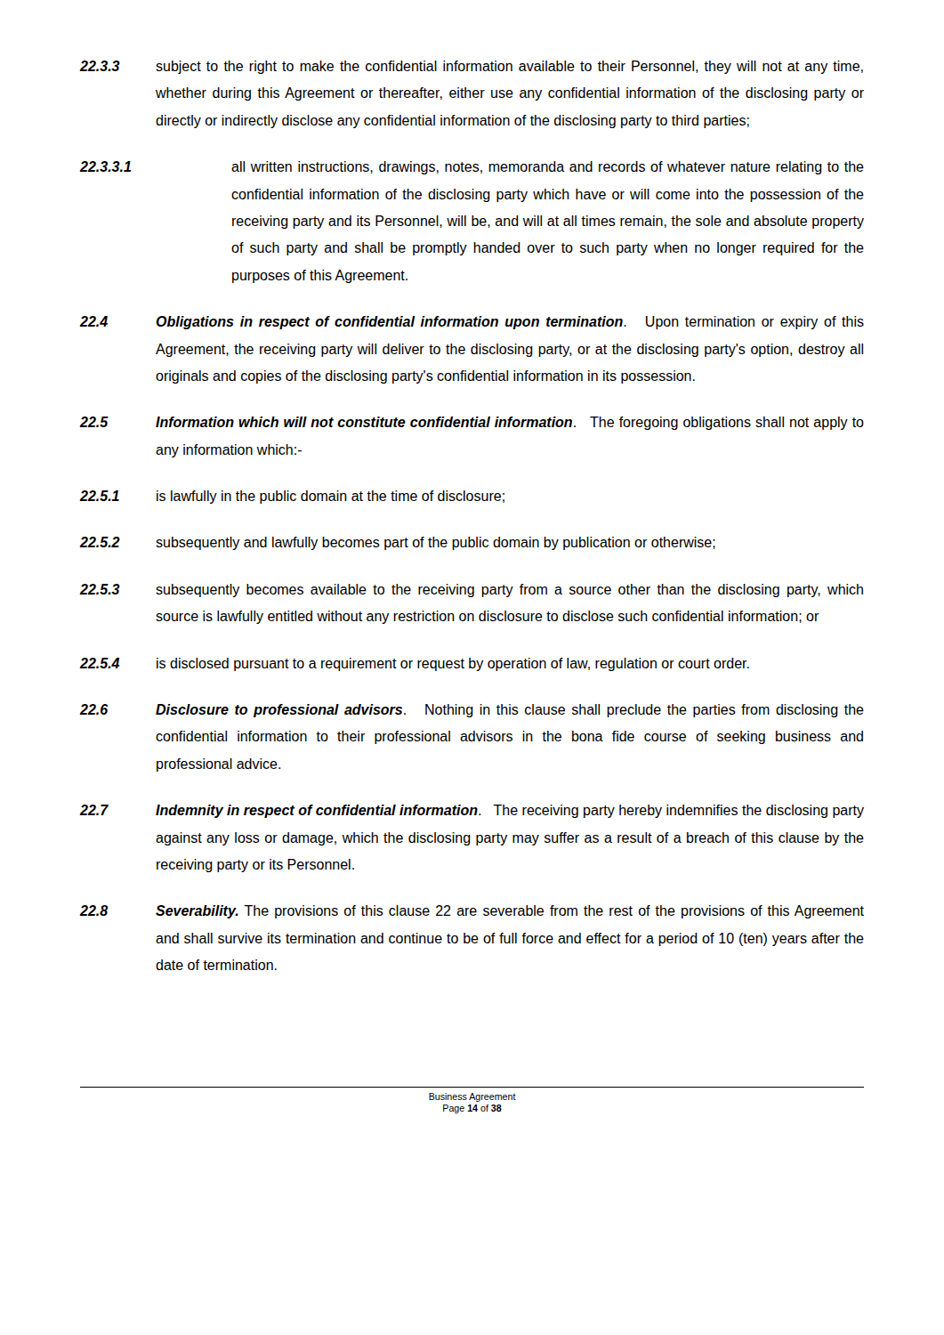22.3.3
subject to the right to make the confidential information available to their Personnel, they will not at any time, whether during this Agreement or thereafter, either use any confidential information of the disclosing party or directly or indirectly disclose any confidential information of the disclosing party to third parties;
22.3.3.1
all written instructions, drawings, notes, memoranda and records of whatever nature relating to the confidential information of the disclosing party which have or will come into the possession of the receiving party and its Personnel, will be, and will at all times remain, the sole and absolute property of such party and shall be promptly handed over to such party when no longer required for the purposes of this Agreement.
22.4
Obligations in respect of confidential information upon termination. Upon termination or expiry of this Agreement, the receiving party will deliver to the disclosing party, or at the disclosing party's option, destroy all originals and copies of the disclosing party's confidential information in its possession.
22.5
Information which will not constitute confidential information. The foregoing obligations shall not apply to any information which:-
22.5.1
is lawfully in the public domain at the time of disclosure;
22.5.2
subsequently and lawfully becomes part of the public domain by publication or otherwise;
22.5.3
subsequently becomes available to the receiving party from a source other than the disclosing party, which source is lawfully entitled without any restriction on disclosure to disclose such confidential information; or
22.5.4
is disclosed pursuant to a requirement or request by operation of law, regulation or court order.
22.6
Disclosure to professional advisors. Nothing in this clause shall preclude the parties from disclosing the confidential information to their professional advisors in the bona fide course of seeking business and professional advice.
22.7
Indemnity in respect of confidential information. The receiving party hereby indemnifies the disclosing party against any loss or damage, which the disclosing party may suffer as a result of a breach of this clause by the receiving party or its Personnel.
22.8
Severability. The provisions of this clause 22 are severable from the rest of the provisions of this Agreement and shall survive its termination and continue to be of full force and effect for a period of 10 (ten) years after the date of termination.
Business Agreement Page 14 of 38